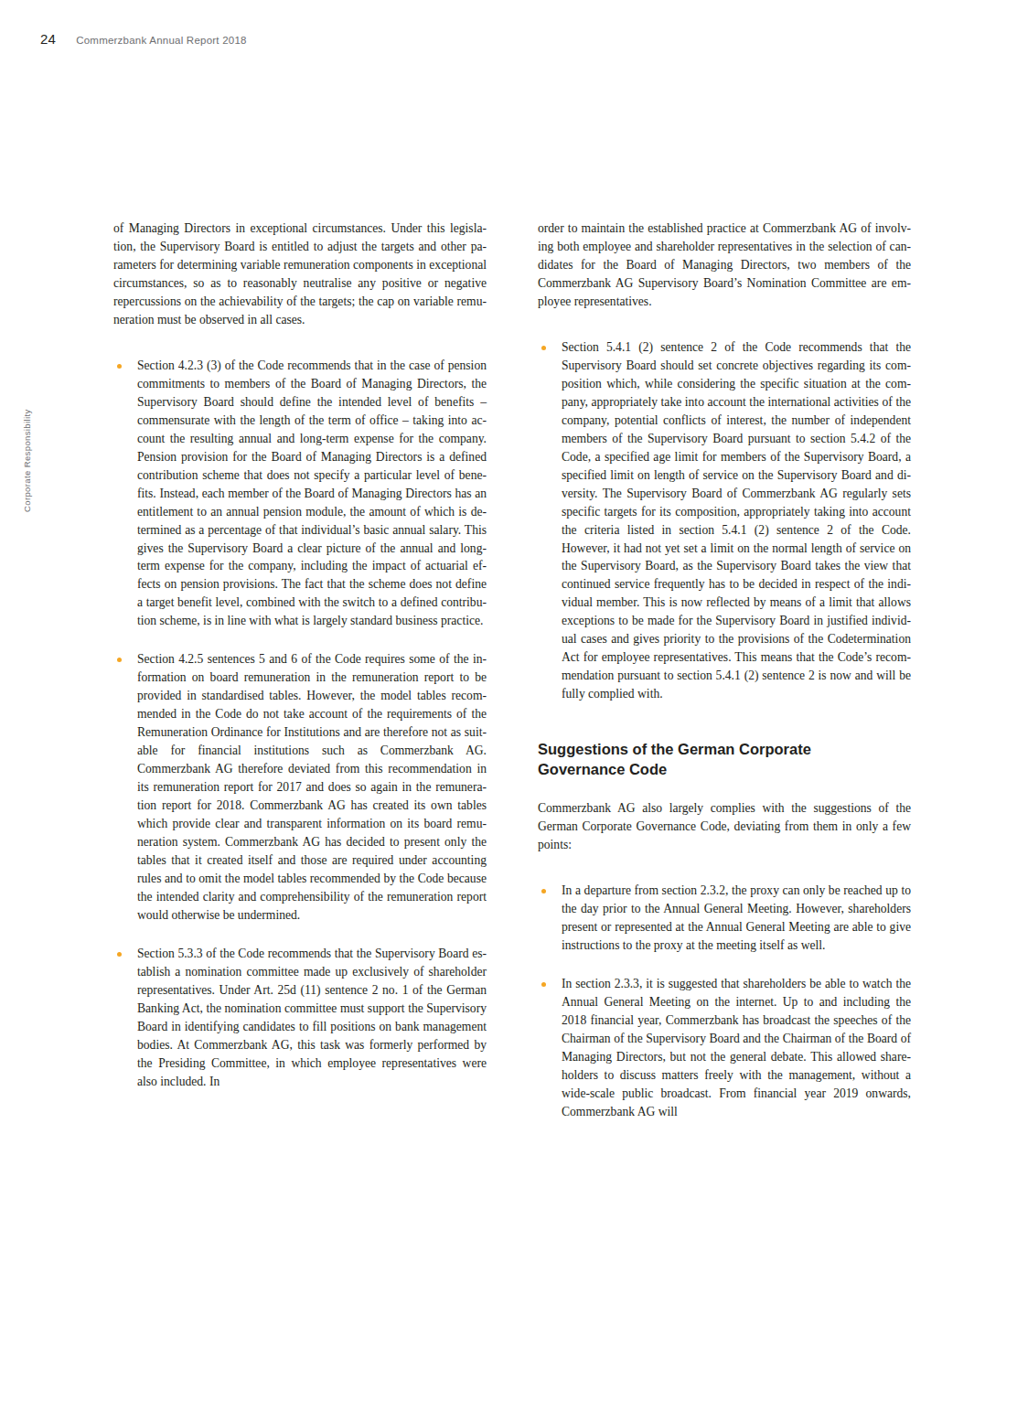24 Commerzbank Annual Report 2018
Corporate Responsibility
of Managing Directors in exceptional circumstances. Under this legislation, the Supervisory Board is entitled to adjust the targets and other parameters for determining variable remuneration components in exceptional circumstances, so as to reasonably neutralise any positive or negative repercussions on the achievability of the targets; the cap on variable remuneration must be observed in all cases.
Section 4.2.3 (3) of the Code recommends that in the case of pension commitments to members of the Board of Managing Directors, the Supervisory Board should define the intended level of benefits – commensurate with the length of the term of office – taking into account the resulting annual and long-term expense for the company. Pension provision for the Board of Managing Directors is a defined contribution scheme that does not specify a particular level of benefits. Instead, each member of the Board of Managing Directors has an entitlement to an annual pension module, the amount of which is determined as a percentage of that individual’s basic annual salary. This gives the Supervisory Board a clear picture of the annual and long-term expense for the company, including the impact of actuarial effects on pension provisions. The fact that the scheme does not define a target benefit level, combined with the switch to a defined contribution scheme, is in line with what is largely standard business practice.
Section 4.2.5 sentences 5 and 6 of the Code requires some of the information on board remuneration in the remuneration report to be provided in standardised tables. However, the model tables recommended in the Code do not take account of the requirements of the Remuneration Ordinance for Institutions and are therefore not as suitable for financial institutions such as Commerzbank AG. Commerzbank AG therefore deviated from this recommendation in its remuneration report for 2017 and does so again in the remuneration report for 2018. Commerzbank AG has created its own tables which provide clear and transparent information on its board remuneration system. Commerzbank AG has decided to present only the tables that it created itself and those are required under accounting rules and to omit the model tables recommended by the Code because the intended clarity and comprehensibility of the remuneration report would otherwise be undermined.
Section 5.3.3 of the Code recommends that the Supervisory Board establish a nomination committee made up exclusively of shareholder representatives. Under Art. 25d (11) sentence 2 no. 1 of the German Banking Act, the nomination committee must support the Supervisory Board in identifying candidates to fill positions on bank management bodies. At Commerzbank AG, this task was formerly performed by the Presiding Committee, in which employee representatives were also included. In
order to maintain the established practice at Commerzbank AG of involving both employee and shareholder representatives in the selection of candidates for the Board of Managing Directors, two members of the Commerzbank AG Supervisory Board’s Nomination Committee are employee representatives.
Section 5.4.1 (2) sentence 2 of the Code recommends that the Supervisory Board should set concrete objectives regarding its composition which, while considering the specific situation at the company, appropriately take into account the international activities of the company, potential conflicts of interest, the number of independent members of the Supervisory Board pursuant to section 5.4.2 of the Code, a specified age limit for members of the Supervisory Board, a specified limit on length of service on the Supervisory Board and diversity. The Supervisory Board of Commerzbank AG regularly sets specific targets for its composition, appropriately taking into account the criteria listed in section 5.4.1 (2) sentence 2 of the Code. However, it had not yet set a limit on the normal length of service on the Supervisory Board, as the Supervisory Board takes the view that continued service frequently has to be decided in respect of the individual member. This is now reflected by means of a limit that allows exceptions to be made for the Supervisory Board in justified individual cases and gives priority to the provisions of the Codetermination Act for employee representatives. This means that the Code’s recommendation pursuant to section 5.4.1 (2) sentence 2 is now and will be fully complied with.
Suggestions of the German Corporate
Governance Code
Commerzbank AG also largely complies with the suggestions of the German Corporate Governance Code, deviating from them in only a few points:
In a departure from section 2.3.2, the proxy can only be reached up to the day prior to the Annual General Meeting. However, shareholders present or represented at the Annual General Meeting are able to give instructions to the proxy at the meeting itself as well.
In section 2.3.3, it is suggested that shareholders be able to watch the Annual General Meeting on the internet. Up to and including the 2018 financial year, Commerzbank has broadcast the speeches of the Chairman of the Supervisory Board and the Chairman of the Board of Managing Directors, but not the general debate. This allowed shareholders to discuss matters freely with the management, without a wide-scale public broadcast. From financial year 2019 onwards, Commerzbank AG will